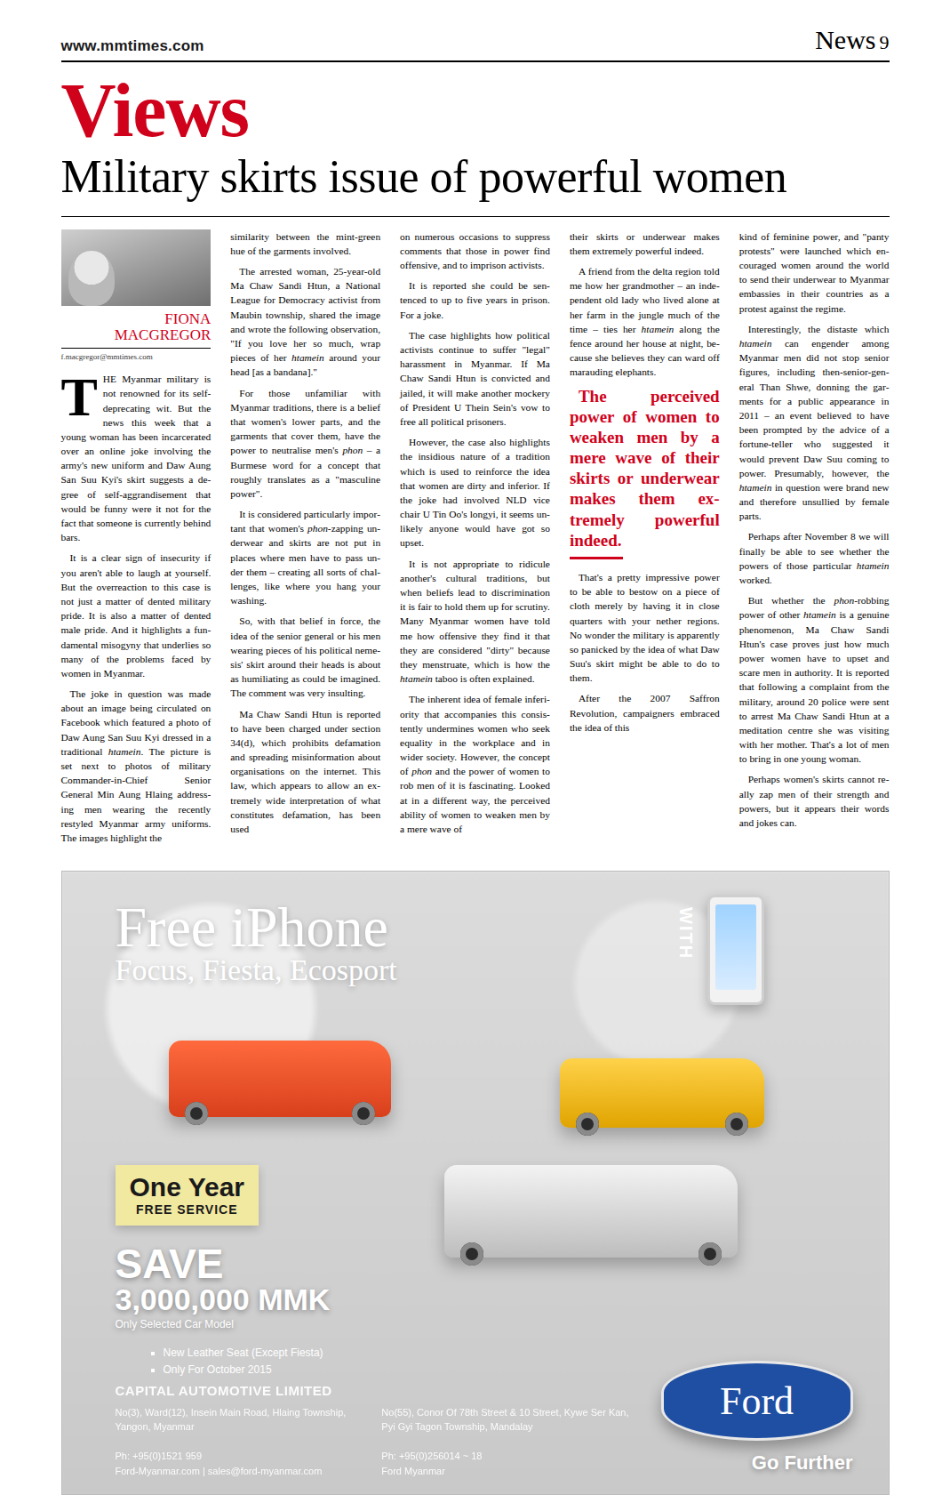www.mmtimes.com
News 9
Views
Military skirts issue of powerful women
FIONA
MACGREGOR
f.macgregor@mmtimes.com
THE Myanmar military is not renowned for its self-deprecating wit. But the news this week that a young woman has been incarcerated over an online joke involving the army's new uniform and Daw Aung San Suu Kyi's skirt suggests a degree of self-aggrandisement that would be funny were it not for the fact that someone is currently behind bars.
It is a clear sign of insecurity if you aren't able to laugh at yourself. But the overreaction to this case is not just a matter of dented military pride. It is also a matter of dented male pride. And it highlights a fundamental misogyny that underlies so many of the problems faced by women in Myanmar.
The joke in question was made about an image being circulated on Facebook which featured a photo of Daw Aung San Suu Kyi dressed in a traditional htamein. The picture is set next to photos of military Commander-in-Chief Senior General Min Aung Hlaing addressing men wearing the recently restyled Myanmar army uniforms. The images highlight the
similarity between the mint-green hue of the garments involved.
The arrested woman, 25-year-old Ma Chaw Sandi Htun, a National League for Democracy activist from Maubin township, shared the image and wrote the following observation, "If you love her so much, wrap pieces of her htamein around your head [as a bandana]."
For those unfamiliar with Myanmar traditions, there is a belief that women's lower parts, and the garments that cover them, have the power to neutralise men's phon – a Burmese word for a concept that roughly translates as a "masculine power".
It is considered particularly important that women's phon-zapping underwear and skirts are not put in places where men have to pass under them – creating all sorts of challenges, like where you hang your washing.
So, with that belief in force, the idea of the senior general or his men wearing pieces of his political nemesis' skirt around their heads is about as humiliating as could be imagined. The comment was very insulting.
Ma Chaw Sandi Htun is reported to have been charged under section 34(d), which prohibits defamation and spreading misinformation about organisations on the internet. This law, which appears to allow an extremely wide interpretation of what constitutes defamation, has been used
on numerous occasions to suppress comments that those in power find offensive, and to imprison activists.
It is reported she could be sentenced to up to five years in prison. For a joke.
The case highlights how political activists continue to suffer "legal" harassment in Myanmar. If Ma Chaw Sandi Htun is convicted and jailed, it will make another mockery of President U Thein Sein's vow to free all political prisoners.
However, the case also highlights the insidious nature of a tradition which is used to reinforce the idea that women are dirty and inferior. If the joke had involved NLD vice chair U Tin Oo's longyi, it seems unlikely anyone would have got so upset.
It is not appropriate to ridicule another's cultural traditions, but when beliefs lead to discrimination it is fair to hold them up for scrutiny. Many Myanmar women have told me how offensive they find it that they are considered "dirty" because they menstruate, which is how the htamein taboo is often explained.
The inherent idea of female inferiority that accompanies this consistently undermines women who seek equality in the workplace and in wider society. However, the concept of phon and the power of women to rob men of it is fascinating. Looked at in a different way, the perceived ability of women to weaken men by a mere wave of
their skirts or underwear makes them extremely powerful indeed.
A friend from the delta region told me how her grandmother – an independent old lady who lived alone at her farm in the jungle much of the time – ties her htamein along the fence around her house at night, because she believes they can ward off marauding elephants.
The perceived power of women to weaken men by a mere wave of their skirts or underwear makes them extremely powerful indeed.
That's a pretty impressive power to be able to bestow on a piece of cloth merely by having it in close quarters with your nether regions. No wonder the military is apparently so panicked by the idea of what Daw Suu's skirt might be able to do to them.
After the 2007 Saffron Revolution, campaigners embraced the idea of this
kind of feminine power, and "panty protests" were launched which encouraged women around the world to send their underwear to Myanmar embassies in their countries as a protest against the regime.
Interestingly, the distaste which htamein can engender among Myanmar men did not stop senior figures, including then-senior-general Than Shwe, donning the garments for a public appearance in 2011 – an event believed to have been prompted by the advice of a fortune-teller who suggested it would prevent Daw Suu coming to power. Presumably, however, the htamein in question were brand new and therefore unsullied by female parts.
Perhaps after November 8 we will finally be able to see whether the powers of those particular htamein worked.
But whether the phon-robbing power of other htamein is a genuine phenomenon, Ma Chaw Sandi Htun's case proves just how much power women have to upset and scare men in authority. It is reported that following a complaint from the military, around 20 police were sent to arrest Ma Chaw Sandi Htun at a meditation centre she was visiting with her mother. That's a lot of men to bring in one young woman.
Perhaps women's skirts cannot really zap men of their strength and powers, but it appears their words and jokes can.
Free iPhone Focus, Fiesta, Ecosport
WITH
One Year FREE SERVICE
SAVE 3,000,000 MMK Only Selected Car Model
New Leather Seat (Except Fiesta)
Only For October 2015
CAPITAL AUTOMOTIVE LIMITED
No(3), Ward(12), Insein Main Road, Hlaing Township,
Yangon, Myanmar
Ph: +95(0)1521 959
Ford-Myanmar.com | sales@ford-myanmar.com
No(55), Conor Of 78th Street & 10 Street, Kywe Ser Kan,
Pyi Gyi Tagon Township, Mandalay
Ph: +95(0)256014 ~ 18
Ford Myanmar
Ford
Go Further